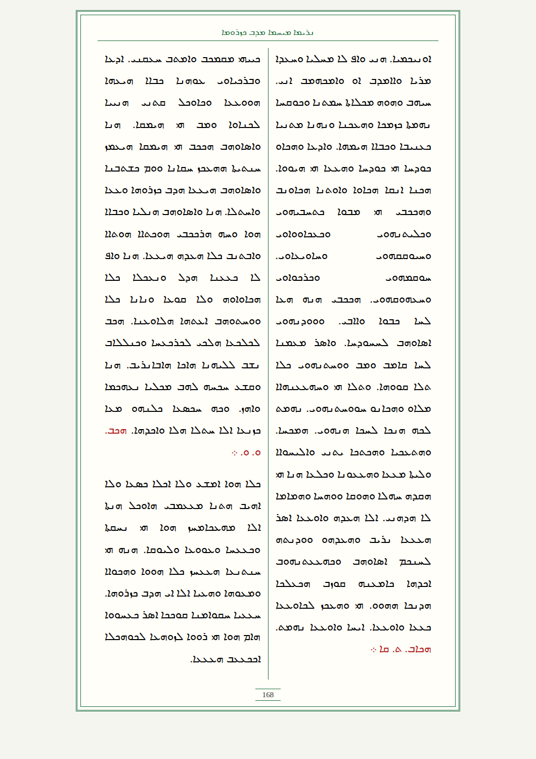ܢܪܝܡܐ ܡܝܚܡܐ ܡܕܒ ܟܙܪܘܡܐ
ܐܘܢܝܟܡܝܐ. ܗܢܝ ܘܐܦ ܠܐ ܡܚܠܝܐ ܘܚܥܕܐ ܡܪܝܐ ܘܐܐܡܕܒ ܐܘ ܘܐܡܟܗܡܒ ܐܢܝ. ܚܝܗܒ ܘܗܘܗ ܡܟܠܐܬܐ ܚܡܬܢܐ ܘܟܘܩܚܐ ܢܗܡܬܐ ܟܙܡܟܐ ܘܗܥܟܢܐ ܘܢܗܢܐ ܡܬܢܝܐ ܟܥܢܝܒܐ ܘܟܒܐܐ ܗܝܡܗܐ. ܘܐܕܥܐ ܘܗܟܐܘ ܟܘܕܚܐ ܗܝ ܟܘܕܚܐ ܘܗܥܥܐ ܗܝ ܗܝܘܘܐ. ܗܟܢܐ ܐܢܩܐ ܗܟܐܘܐ ܘܐܘܬܢܐ ܗܟܐܘܢܒ ܘܗܟܟܒܝ ܗܝ ܡܒܘܐ ܟܬܚܒܝܗܘܝ ܘܟܠܝܬܢܗܘܝ ܘܟܥܟܐܘܘܐܘܝ ܘܚܝܘܩܩܗܘܝ ܘܚܐܘܝܥܐܘܝ. ܚܘܩܡܗܘܝ ܘܟܪܟܘܐܘܝ ܘܚܥܗܘܩܗܘܝ. ܗܟܟܒܝ ܗܢܗ ܗܥܐ ܠܚܐ ܟܒܘܐ ܘܐܐܒܝ. ܘܘܘܕܢܗܘܝ ܐܣܐܘܗܒ ܠܚܚܘܕܚܐ. ܘܐܣܪ ܡܥܡܢܐ ܠܚܐ ܩܐܡܒ ܘܡܒ ܘܘܚܬܢܗܘܝ ܟܠܐ ܬܠܐ ܩܘܘܗܐ. ܘܬܠܐ ܗܝ ܘܚܗܥܥܢܗܐܐ ܡܠܐܘ ܘܗܟܐܢܘ ܚܘܘܚܬܢܗܘܝ. ܢܗܡܬ ܠܟܗ ܗܢܟܐ ܠܚܟܐ ܗܢܗܘܝ. ܗܡܟܚܐ. ܘܗܬܥܟܝܐ ܘܗܟܬܟܐ ܝܬܢܝ ܘܐܠܝܚܘܐܐ ܘܠܝܬܐ ܡܥܥܐ ܘܗܥܥܘܢܐ ܘܟܠܥܐ ܗܢܐ ܗܝ ܗܩܕܗ ܚܗܠܐ ܘܗܘܩܐ ܘܘܗܚܐ ܘܗܡܐܡܐ ܠܐ ܗܕܗܢܝ. ܐܠܐ ܗܥܕܗ ܘܐܘܥܥܐ ܐܣܪ ܗܥܥܥܐ ܢܪܝܒ ܘܗܥܕܗܘ ܘܘܕܢܬܗ ܠܚܢܟܡ ܐܣܐܘܗܒ ܘܟܗܥܥܬܢܗܘܒ ܐܟܕܗܐ ܟܐܡܥܢܗ ܩܘܙܒ ܗܟܥܠܟܐ ܗܕܢܟܐ ܗܗܘܘ. ܗܝ ܘܗܥܟܙ ܠܟܐܘܥܥܐ ܟܥܥܐ ܘܐܘܥܥܐ. ܐܝܚܐ ܘܐܘܥܥܐ ܢܗܡܬ. ܗܟܐܒ. ܬ. ܩܐ ܀
ܟܝܝܗܝ ܡܩܡܟܒ ܘܐܡܬܒ ܚܥܩܢܝ. ܐܕܥܐ ܘܒܪܟܝܐܘܝ ܥܘܗܢܐ ܟܒܐܐ ܗܝܥܗܐ ܗܘܘܥܥܐ ܘܟܐܘܟܠ ܩܬܢܝ ܗܢܝܝܐ ܠܟܢܐܘܐ ܘܡܒ ܗܝ ܗܝܡܩܐ. ܗܢܐ ܘܐܣܐܘܗܒ ܗܟܟܒ ܗܝ ܗܝܡܩܐ ܗܝܥܡܙ ܚܢܬܝܬܐ ܗܗܥܟܙ ܚܩܐܢܐ ܘܘܡ ܟܫܬܒܢܐ ܘܐܣܐܘܗܒ ܗܝܥܥܐ ܗܕܒ ܟܙܪܘܗܐ ܘܥܥܐ ܘܐܚܬܠܐ. ܗܢܐ ܘܐܣܐܘܗܒ ܗܢܠܝܐ ܘܟܒܐܐ ܗܘܐ ܘܚܗ ܗܪܟܟܒܝ ܗܘܟܬܐܐ ܗܘܬܐܐ ܘܐܒܬܢܒ ܟܠܐ ܗܥܕܗ ܗܝܥܥܐ. ܗܢܐ ܘܐܦ ܠܐ ܟܥܥܢܐ ܗܕܠ ܘܢܥܟܠܐ ܟܠܐ ܗܟܐܘܐܘܗ ܘܠܐ ܩܘܥܐ ܘܢܐܢܐ ܟܠܐ ܘܘܚܬܘܗܒ ܐܥܬܗܐ ܗܠܐܘܥܢܐ. ܗܟܒ ܠܟܠܟܥܐ ܗܠܟܝ ܠܟܪܟܥܚܐ ܘܟܢܠܠܐܒ ܢܫܒ ܠܠܝܗܢܐ ܗܐܟܐ ܗܐܒܐܢܪܝܒ. ܗܢܐ ܘܩܫܥ ܚܟܚܗ ܠܗܒ ܡܟܠܝܐ ܢܥܗܟܡܐ ܘܐܗܙ. ܘܟܗ ܚܟܣܥܐ ܟܠܢܗܘ ܡܥܐ ܟܙܢܥܐ ܐܠܐ ܚܬܠܐ ܗܠܐ ܘܐܟܕܗܐ. ܗܟܒ. ܘ. ܘ. ܀
ܟܠܐ ܗܘܐ ܐܡܫܥ ܘܠܐ ܐܟܠܐ ܟܣܥܐ ܘܠܐ ܐܗܝܒ ܗܬܢܐ ܡܥܥܡܒܝ ܗܐܘܟܠ ܗܢܬܐ ܐܠܐ ܡܗܥܟܐܡܚܙ ܗܘܐ ܗܝ ܢܚܩܬܐ ܘܟܥܥܚܐ ܘܥܘܘܥܐ ܘܠܝܘܩܐ. ܗܢܗ ܗܝ ܚܢܬܢܥܐ ܗܥܥܚܙ ܟܠܐ ܗܘܘܐ ܘܗܟܘܐܐ ܘܡܥܘܗܐ ܘܗܥܝܐ ܐܠܐ ܐܝ ܗܕܒ ܟܙܪܘܗܐ. ܚܥܥܝܐ ܚܩܘܐܡܢܐ ܩܘܟܟܐ ܐܣܪ ܟܥܚܘܘܐ ܗܐܡ ܗܘܐ ܗܝ ܪܘܘܐ ܠܙܘܗܥܐ ܠܟܘܗܟܠܐ ܐܟܟܥܥܒ ܗܥܥܥܐ.
168